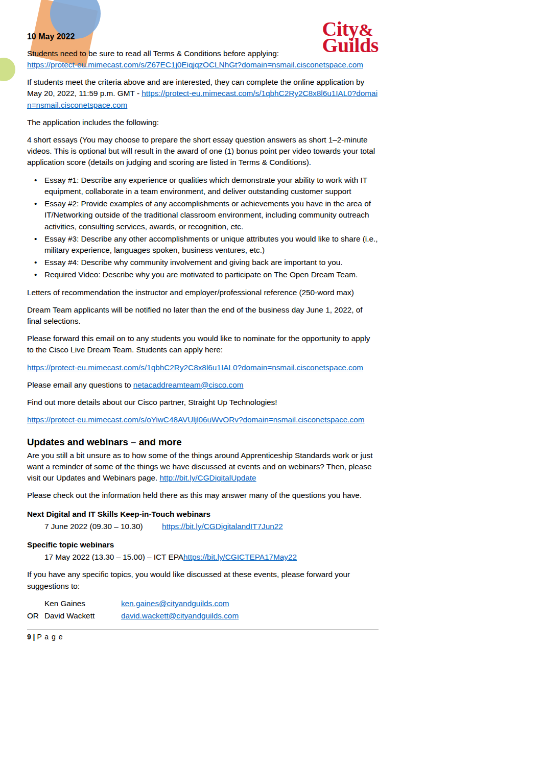City& Guilds
10 May 2022
Students need to be sure to read all Terms & Conditions before applying:
https://protect-eu.mimecast.com/s/Z67EC1j0EiqjqzOCLNhGt?domain=nsmail.cisconetspace.com
If students meet the criteria above and are interested, they can complete the online application by May 20, 2022, 11:59 p.m. GMT - https://protect-eu.mimecast.com/s/1qbhC2Ry2C8x8l6u1IAL0?domain=nsmail.cisconetspace.com
The application includes the following:
4 short essays (You may choose to prepare the short essay question answers as short 1–2-minute videos. This is optional but will result in the award of one (1) bonus point per video towards your total application score (details on judging and scoring are listed in Terms & Conditions).
Essay #1: Describe any experience or qualities which demonstrate your ability to work with IT equipment, collaborate in a team environment, and deliver outstanding customer support
Essay #2: Provide examples of any accomplishments or achievements you have in the area of IT/Networking outside of the traditional classroom environment, including community outreach activities, consulting services, awards, or recognition, etc.
Essay #3: Describe any other accomplishments or unique attributes you would like to share (i.e., military experience, languages spoken, business ventures, etc.)
Essay #4: Describe why community involvement and giving back are important to you.
Required Video: Describe why you are motivated to participate on The Open Dream Team.
Letters of recommendation the instructor and employer/professional reference (250-word max)
Dream Team applicants will be notified no later than the end of the business day June 1, 2022, of final selections.
Please forward this email on to any students you would like to nominate for the opportunity to apply to the Cisco Live Dream Team. Students can apply here:
https://protect-eu.mimecast.com/s/1qbhC2Ry2C8x8l6u1IAL0?domain=nsmail.cisconetspace.com
Please email any questions to netacaddreamteam@cisco.com
Find out more details about our Cisco partner, Straight Up Technologies!
https://protect-eu.mimecast.com/s/oYiwC48AVUljl06uWvORv?domain=nsmail.cisconetspace.com
Updates and webinars – and more
Are you still a bit unsure as to how some of the things around Apprenticeship Standards work or just want a reminder of some of the things we have discussed at events and on webinars? Then, please visit our Updates and Webinars page. http://bit.ly/CGDigitalUpdate
Please check out the information held there as this may answer many of the questions you have.
Next Digital and IT Skills Keep-in-Touch webinars
7 June 2022 (09.30 – 10.30) https://bit.ly/CGDigitalandIT7Jun22
Specific topic webinars
17 May 2022 (13.30 – 15.00) – ICT EPA https://bit.ly/CGICTEPA17May22
If you have any specific topics, you would like discussed at these events, please forward your suggestions to:
Ken Gaines
ken.gaines@cityandguilds.com
OR
David Wackett
david.wackett@cityandguilds.com
9 | P a g e